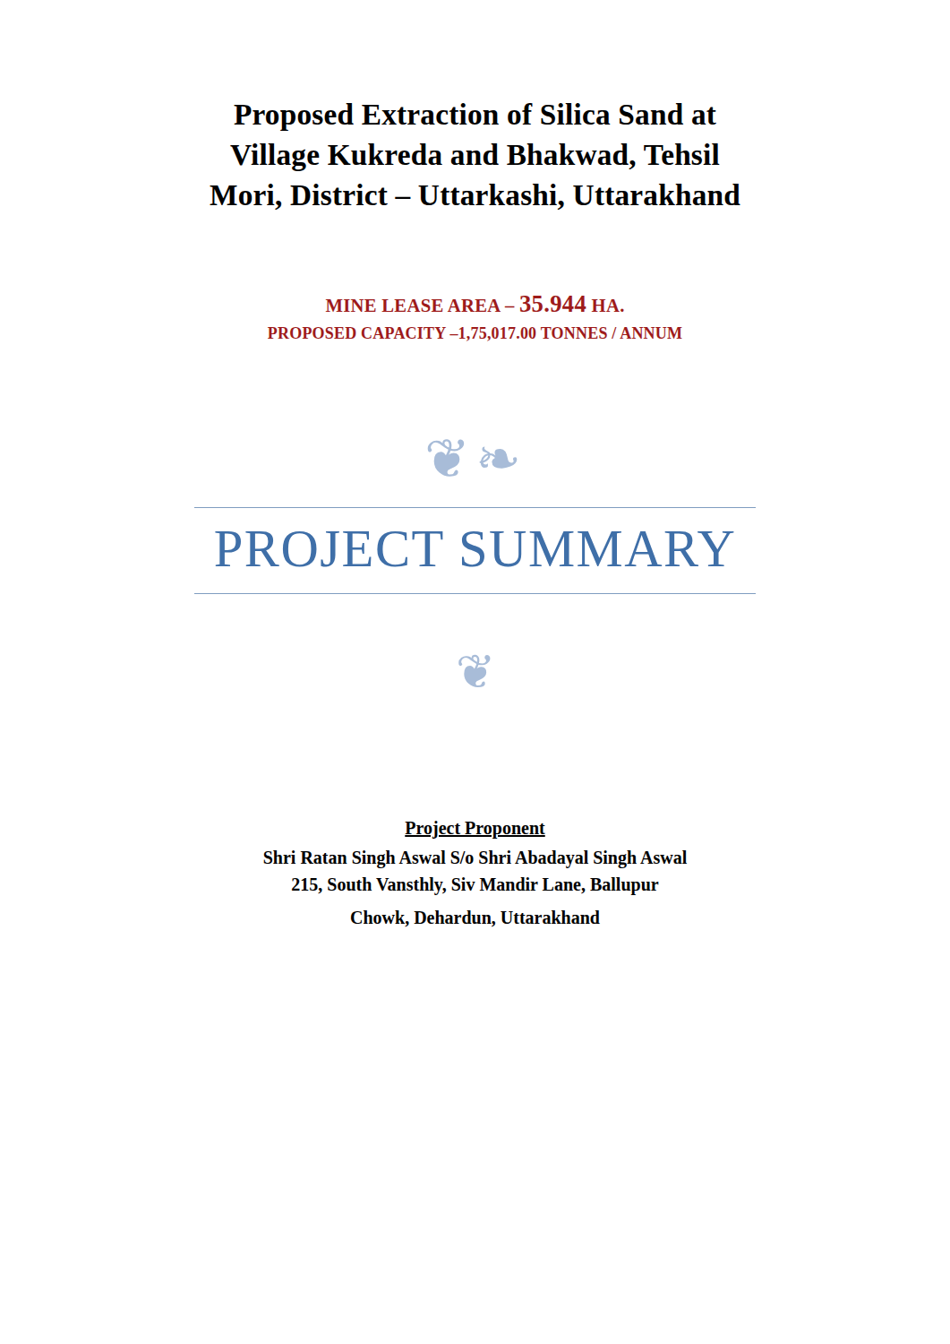Proposed Extraction of Silica Sand at Village Kukreda and Bhakwad, Tehsil Mori, District – Uttarkashi, Uttarakhand
MINE LEASE AREA – 35.944 HA.
PROPOSED CAPACITY –1,75,017.00 TONNES / ANNUM
❦❧
PROJECT SUMMARY
❦
Project Proponent Shri Ratan Singh Aswal S/o Shri Abadayal Singh Aswal 215, South Vansthly, Siv Mandir Lane, Ballupur Chowk, Dehardun, Uttarakhand